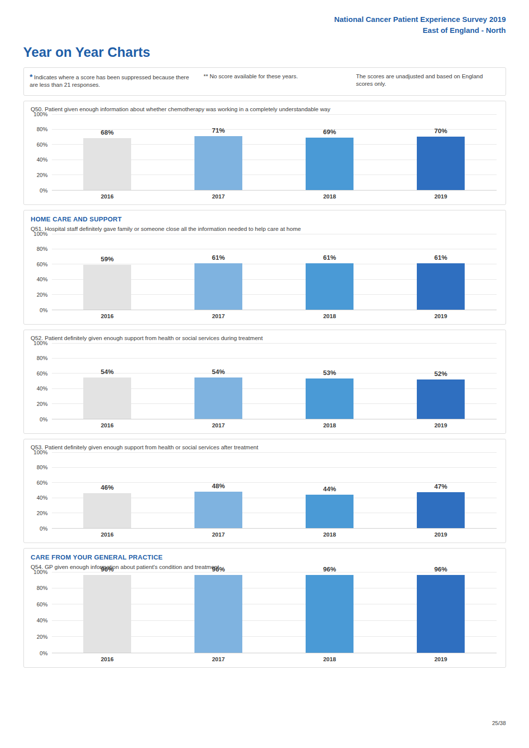National Cancer Patient Experience Survey 2019
East of England - North
Year on Year Charts
*Indicates where a score has been suppressed because there are less than 21 responses.
** No score available for these years.
The scores are unadjusted and based on England scores only.
Q50. Patient given enough information about whether chemotherapy was working in a completely understandable way
100% 80% 60% 40% 20% 0%
68%
71%
69%
70%
2016
2017
2018
2019
HOME CARE AND SUPPORT
Q51. Hospital staff definitely gave family or someone close all the information needed to help care at home
100% 80% 60% 40% 20% 0%
59%
61%
61%
61%
2016
2017
2018
2019
Q52. Patient definitely given enough support from health or social services during treatment
100% 80% 60% 40% 20% 0%
54%
54%
53%
52%
2016
2017
2018
2019
Q53. Patient definitely given enough support from health or social services after treatment
100% 80% 60% 40% 20% 0%
46%
48%
44%
47%
2016
2017
2018
2019
CARE FROM YOUR GENERAL PRACTICE
Q54. GP given enough information about patient's condition and treatment
100% 80% 60% 40% 20% 0%
96%
96%
96%
96%
2016
2017
2018
2019
25/38